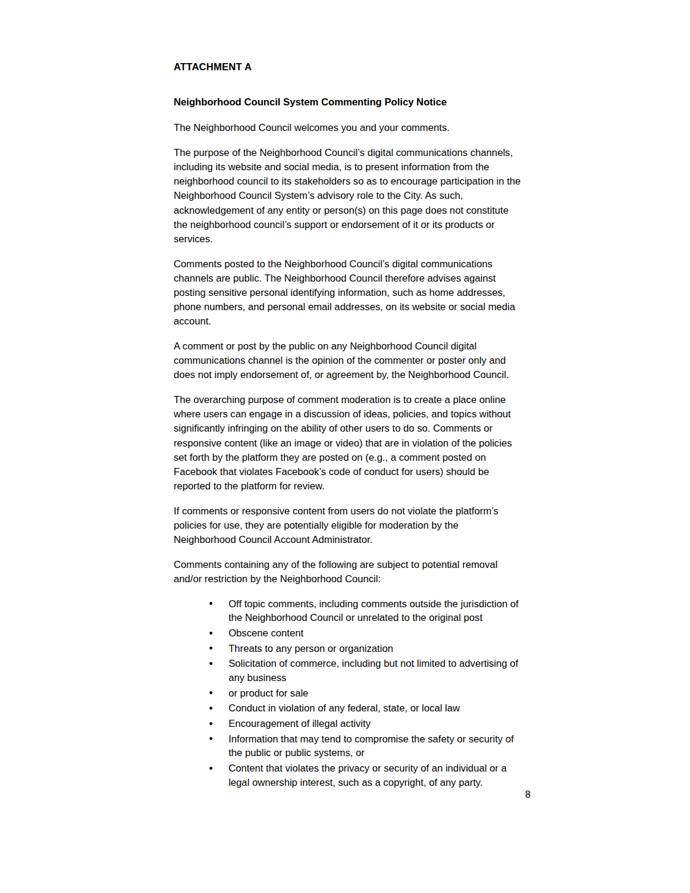ATTACHMENT A
Neighborhood Council System Commenting Policy Notice
The Neighborhood Council welcomes you and your comments.
The purpose of the Neighborhood Council’s digital communications channels, including its website and social media, is to present information from the neighborhood council to its stakeholders so as to encourage participation in the Neighborhood Council System’s advisory role to the City. As such, acknowledgement of any entity or person(s) on this page does not constitute the neighborhood council’s support or endorsement of it or its products or services.
Comments posted to the Neighborhood Council’s digital communications channels are public. The Neighborhood Council therefore advises against posting sensitive personal identifying information, such as home addresses, phone numbers, and personal email addresses, on its website or social media account.
A comment or post by the public on any Neighborhood Council digital communications channel is the opinion of the commenter or poster only and does not imply endorsement of, or agreement by, the Neighborhood Council.
The overarching purpose of comment moderation is to create a place online where users can engage in a discussion of ideas, policies, and topics without significantly infringing on the ability of other users to do so. Comments or responsive content (like an image or video) that are in violation of the policies set forth by the platform they are posted on (e.g., a comment posted on Facebook that violates Facebook’s code of conduct for users) should be reported to the platform for review.
If comments or responsive content from users do not violate the platform’s policies for use, they are potentially eligible for moderation by the Neighborhood Council Account Administrator.
Comments containing any of the following are subject to potential removal and/or restriction by the Neighborhood Council:
Off topic comments, including comments outside the jurisdiction of the Neighborhood Council or unrelated to the original post
Obscene content
Threats to any person or organization
Solicitation of commerce, including but not limited to advertising of any business
or product for sale
Conduct in violation of any federal, state, or local law
Encouragement of illegal activity
Information that may tend to compromise the safety or security of the public or public systems, or
Content that violates the privacy or security of an individual or a legal ownership interest, such as a copyright, of any party.
8